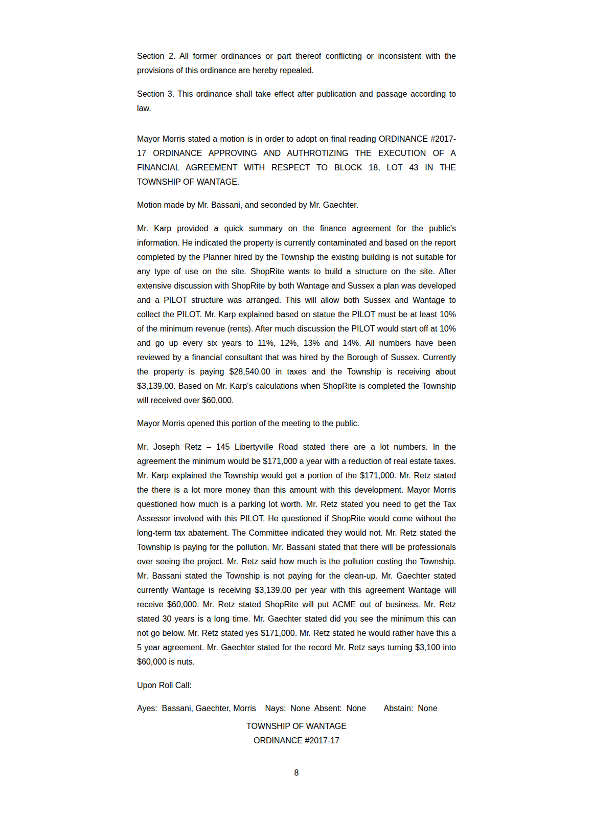Section 2. All former ordinances or part thereof conflicting or inconsistent with the provisions of this ordinance are hereby repealed.
Section 3. This ordinance shall take effect after publication and passage according to law.
Mayor Morris stated a motion is in order to adopt on final reading ORDINANCE #2017-17 ORDINANCE APPROVING AND AUTHROTIZING THE EXECUTION OF A FINANCIAL AGREEMENT WITH RESPECT TO BLOCK 18, LOT 43 IN THE TOWNSHIP OF WANTAGE.
Motion made by Mr. Bassani, and seconded by Mr. Gaechter.
Mr. Karp provided a quick summary on the finance agreement for the public's information. He indicated the property is currently contaminated and based on the report completed by the Planner hired by the Township the existing building is not suitable for any type of use on the site. ShopRite wants to build a structure on the site. After extensive discussion with ShopRite by both Wantage and Sussex a plan was developed and a PILOT structure was arranged. This will allow both Sussex and Wantage to collect the PILOT. Mr. Karp explained based on statue the PILOT must be at least 10% of the minimum revenue (rents). After much discussion the PILOT would start off at 10% and go up every six years to 11%, 12%, 13% and 14%. All numbers have been reviewed by a financial consultant that was hired by the Borough of Sussex. Currently the property is paying $28,540.00 in taxes and the Township is receiving about $3,139.00. Based on Mr. Karp's calculations when ShopRite is completed the Township will received over $60,000.
Mayor Morris opened this portion of the meeting to the public.
Mr. Joseph Retz – 145 Libertyville Road stated there are a lot numbers. In the agreement the minimum would be $171,000 a year with a reduction of real estate taxes. Mr. Karp explained the Township would get a portion of the $171,000. Mr. Retz stated the there is a lot more money than this amount with this development. Mayor Morris questioned how much is a parking lot worth. Mr. Retz stated you need to get the Tax Assessor involved with this PILOT. He questioned if ShopRite would come without the long-term tax abatement. The Committee indicated they would not. Mr. Retz stated the Township is paying for the pollution. Mr. Bassani stated that there will be professionals over seeing the project. Mr. Retz said how much is the pollution costing the Township. Mr. Bassani stated the Township is not paying for the clean-up. Mr. Gaechter stated currently Wantage is receiving $3,139.00 per year with this agreement Wantage will receive $60,000. Mr. Retz stated ShopRite will put ACME out of business. Mr. Retz stated 30 years is a long time. Mr. Gaechter stated did you see the minimum this can not go below. Mr. Retz stated yes $171,000. Mr. Retz stated he would rather have this a 5 year agreement. Mr. Gaechter stated for the record Mr. Retz says turning $3,100 into $60,000 is nuts.
Upon Roll Call:
Ayes: Bassani, Gaechter, Morris Nays: None Absent: None Abstain: None
TOWNSHIP OF WANTAGE
ORDINANCE #2017-17
8